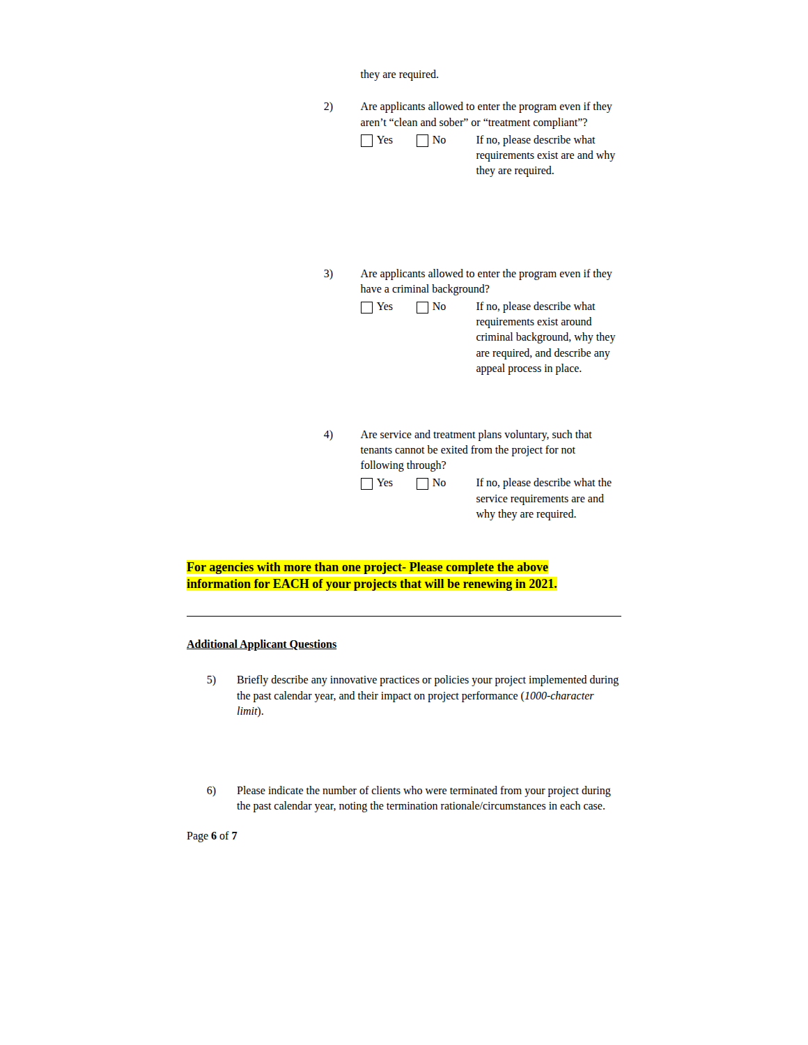they are required.
2) Are applicants allowed to enter the program even if they aren’t “clean and sober” or “treatment compliant”?
Yes No If no, please describe what requirements exist are and why they are required.
3) Are applicants allowed to enter the program even if they have a criminal background?
Yes No If no, please describe what requirements exist around criminal background, why they are required, and describe any appeal process in place.
4) Are service and treatment plans voluntary, such that tenants cannot be exited from the project for not following through?
Yes No If no, please describe what the service requirements are and why they are required.
For agencies with more than one project- Please complete the above
information for EACH of your projects that will be renewing in 2021.
Additional Applicant Questions
5) Briefly describe any innovative practices or policies your project implemented during the past calendar year, and their impact on project performance (1000-character limit).
6) Please indicate the number of clients who were terminated from your project during the past calendar year, noting the termination rationale/circumstances in each case.
Page 6 of 7